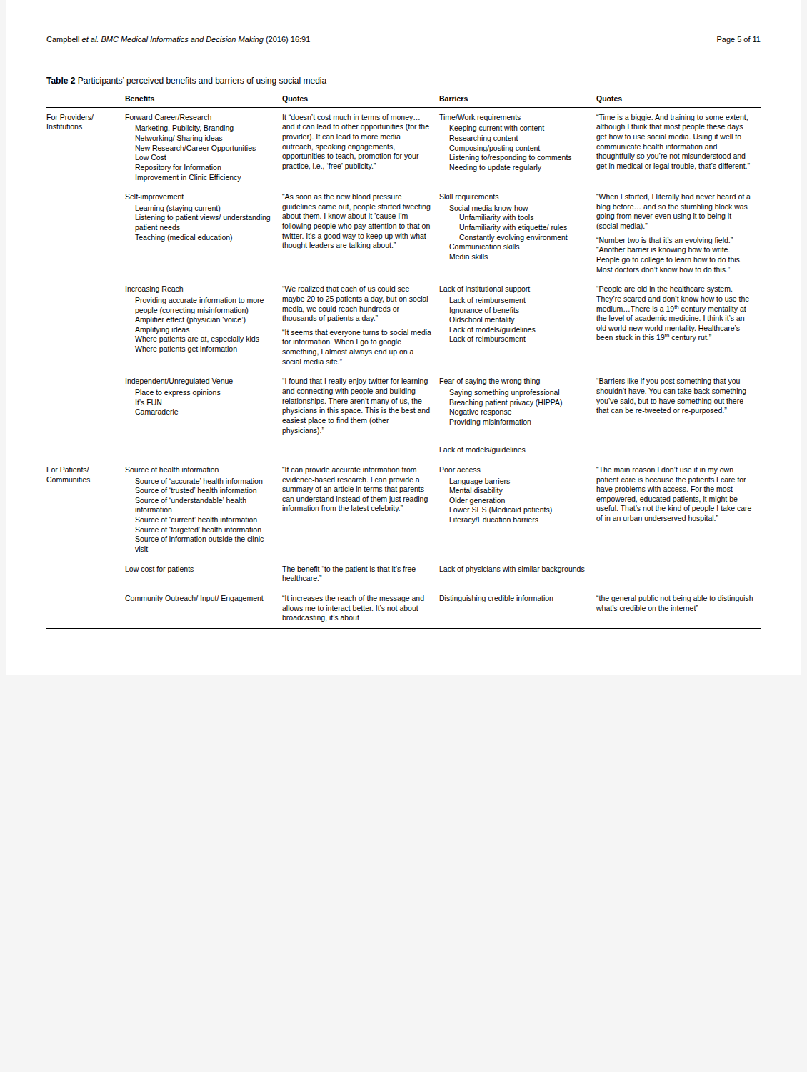Campbell et al. BMC Medical Informatics and Decision Making (2016) 16:91
Page 5 of 11
Table 2 Participants’ perceived benefits and barriers of using social media
| | Benefits | Quotes | Barriers | Quotes |
| --- | --- | --- | --- | --- |
| For Providers/ Institutions | Forward Career/Research Marketing, Publicity, Branding Networking/ Sharing ideas New Research/Career Opportunities Low Cost Repository for Information Improvement in Clinic Efficiency | It “doesn’t cost much in terms of money… and it can lead to other opportunities (for the provider). It can lead to more media outreach, speaking engagements, opportunities to teach, promotion for your practice, i.e., ‘free’ publicity.” | Time/Work requirements Keeping current with content Researching content Composing/posting content Listening to/responding to comments Needing to update regularly | “Time is a biggie. And training to some extent, although I think that most people these days get how to use social media. Using it well to communicate health information and thoughtfully so you’re not misunderstood and get in medical or legal trouble, that’s different.” |
| | Self-improvement Learning (staying current) Listening to patient views/ understanding patient needs Teaching (medical education) | “As soon as the new blood pressure guidelines came out, people started tweeting about them. I know about it ’cause I’m following people who pay attention to that on twitter. It’s a good way to keep up with what thought leaders are talking about.” | Skill requirements Social media know-how Unfamiliarity with tools Unfamiliarity with etiquette/ rules Constantly evolving environment Communication skills Media skills | “When I started, I literally had never heard of a blog before… and so the stumbling block was going from never even using it to being it (social media).” “Number two is that it’s an evolving field.” “Another barrier is knowing how to write. People go to college to learn how to do this. Most doctors don’t know how to do this.” |
| | Increasing Reach Providing accurate information to more people (correcting misinformation) Amplifier effect (physician ‘voice’) Amplifying ideas Where patients are at, especially kids Where patients get information | “We realized that each of us could see maybe 20 to 25 patients a day, but on social media, we could reach hundreds or thousands of patients a day.” “It seems that everyone turns to social media for information. When I go to google something, I almost always end up on a social media site.” | Lack of institutional support Lack of reimbursement Ignorance of benefits Oldschool mentality Lack of models/guidelines Lack of reimbursement | “People are old in the healthcare system. They’re scared and don’t know how to use the medium…There is a 19 th century mentality at the level of academic medicine. I think it’s an old world-new world mentality. Healthcare’s been stuck in this 19 th century rut.” |
| | Independent/Unregulated Venue Place to express opinions It’s FUN Camaraderie | “I found that I really enjoy twitter for learning and connecting with people and building relationships. There aren’t many of us, the physicians in this space. This is the best and easiest place to find them (other physicians).” | Fear of saying the wrong thing Saying something unprofessional Breaching patient privacy (HIPPA) Negative response Providing misinformation | “Barriers like if you post something that you shouldn’t have. You can take back something you’ve said, but to have something out there that can be re-tweeted or re-purposed.” |
| | | | Lack of models/guidelines | |
| For Patients/ Communities | Source of health information Source of ‘accurate’ health information Source of ‘trusted’ health information Source of ‘understandable’ health information Source of ‘current’ health information Source of ‘targeted’ health information Source of information outside the clinic visit | “It can provide accurate information from evidence-based research. I can provide a summary of an article in terms that parents can understand instead of them just reading information from the latest celebrity.” | Poor access Language barriers Mental disability Older generation Lower SES (Medicaid patients) Literacy/Education barriers | “The main reason I don’t use it in my own patient care is because the patients I care for have problems with access. For the most empowered, educated patients, it might be useful. That’s not the kind of people I take care of in an urban underserved hospital.” |
| | Low cost for patients | The benefit “to the patient is that it’s free healthcare.” | Lack of physicians with similar backgrounds | |
| | Community Outreach/ Input/ Engagement | “It increases the reach of the message and allows me to interact better. It’s not about broadcasting, it’s about | Distinguishing credible information | “the general public not being able to distinguish what’s credible on the internet” |